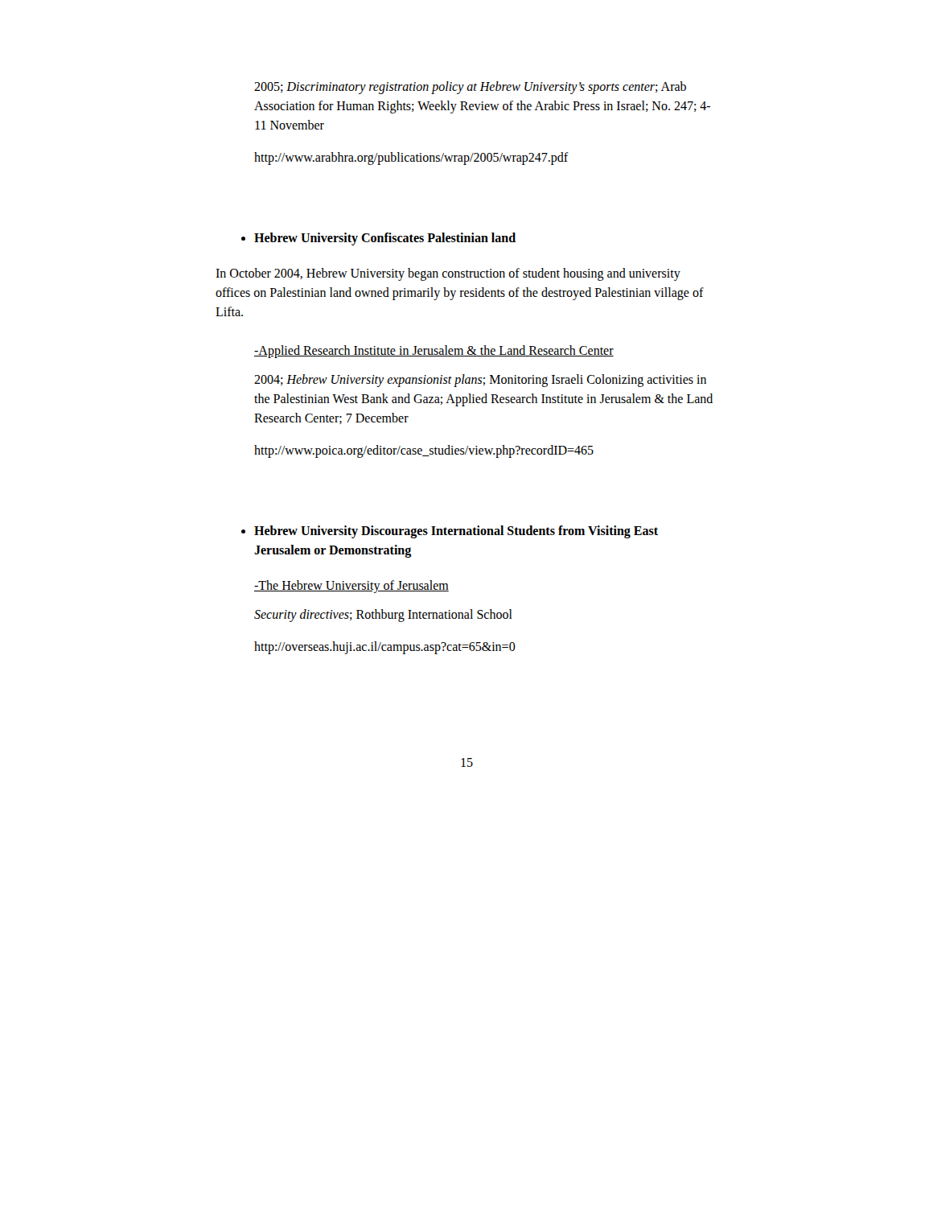2005; Discriminatory registration policy at Hebrew University’s sports center; Arab Association for Human Rights; Weekly Review of the Arabic Press in Israel; No. 247; 4-11 November
http://www.arabhra.org/publications/wrap/2005/wrap247.pdf
Hebrew University Confiscates Palestinian land
In October 2004, Hebrew University began construction of student housing and university offices on Palestinian land owned primarily by residents of the destroyed Palestinian village of Lifta.
-Applied Research Institute in Jerusalem & the Land Research Center
2004; Hebrew University expansionist plans; Monitoring Israeli Colonizing activities in the Palestinian West Bank and Gaza; Applied Research Institute in Jerusalem & the Land Research Center; 7 December
http://www.poica.org/editor/case_studies/view.php?recordID=465
Hebrew University Discourages International Students from Visiting East Jerusalem or Demonstrating
-The Hebrew University of Jerusalem
Security directives; Rothburg International School
http://overseas.huji.ac.il/campus.asp?cat=65&in=0
15